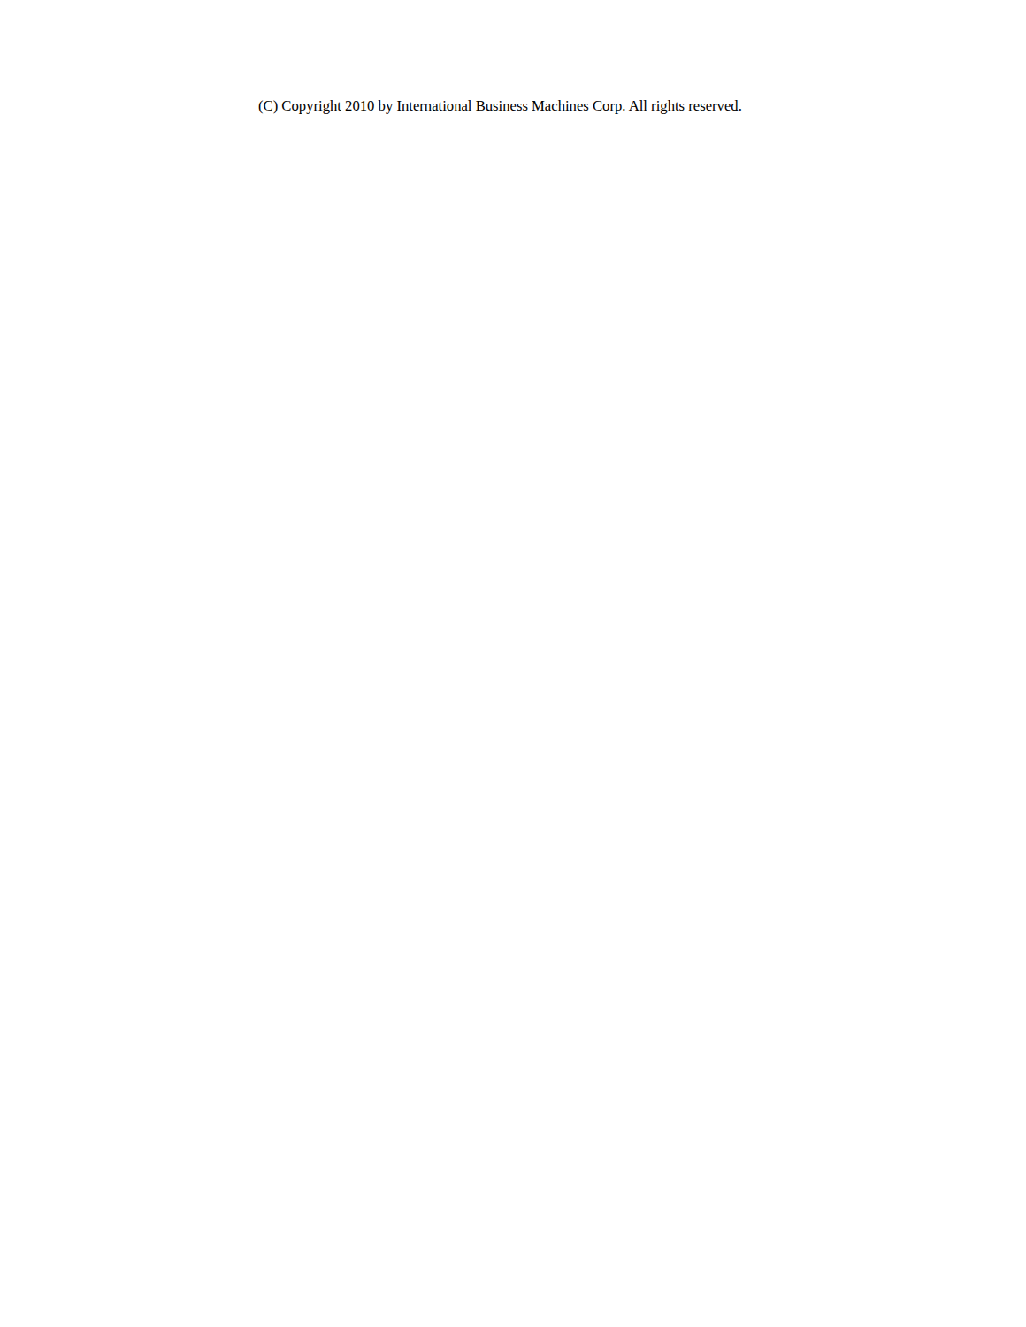(C) Copyright 2010 by International Business Machines Corp. All rights reserved.